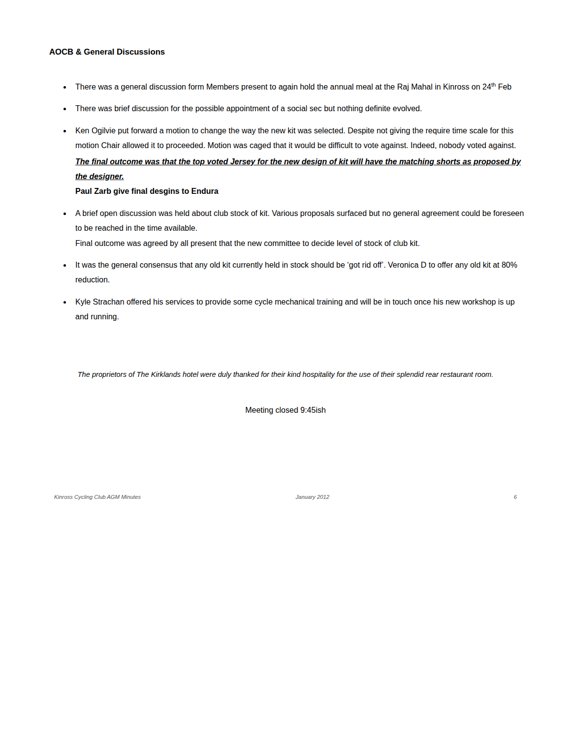AOCB & General Discussions
There was a general discussion form Members present to again hold the annual meal at the Raj Mahal in Kinross on 24th Feb
There was brief discussion for the possible appointment of a social sec but nothing definite evolved.
Ken Ogilvie put forward a motion to change the way the new kit was selected. Despite not giving the require time scale for this motion Chair allowed it to proceeded. Motion was caged that it would be difficult to vote against. Indeed, nobody voted against. The final outcome was that the top voted Jersey for the new design of kit will have the matching shorts as proposed by the designer. Paul Zarb give final desgins to Endura
A brief open discussion was held about club stock of kit. Various proposals surfaced but no general agreement could be foreseen to be reached in the time available.
Final outcome was agreed by all present that the new committee to decide level of stock of club kit.
It was the general consensus that any old kit currently held in stock should be ‘got rid off’. Veronica D to offer any old kit at 80% reduction.
Kyle Strachan offered his services to provide some cycle mechanical training and will be in touch once his new workshop is up and running.
The proprietors of The Kirklands hotel were duly thanked for their kind hospitality for the use of their splendid rear restaurant room.
Meeting closed 9:45ish
Kinross Cycling Club AGM Minutes January 2012 6